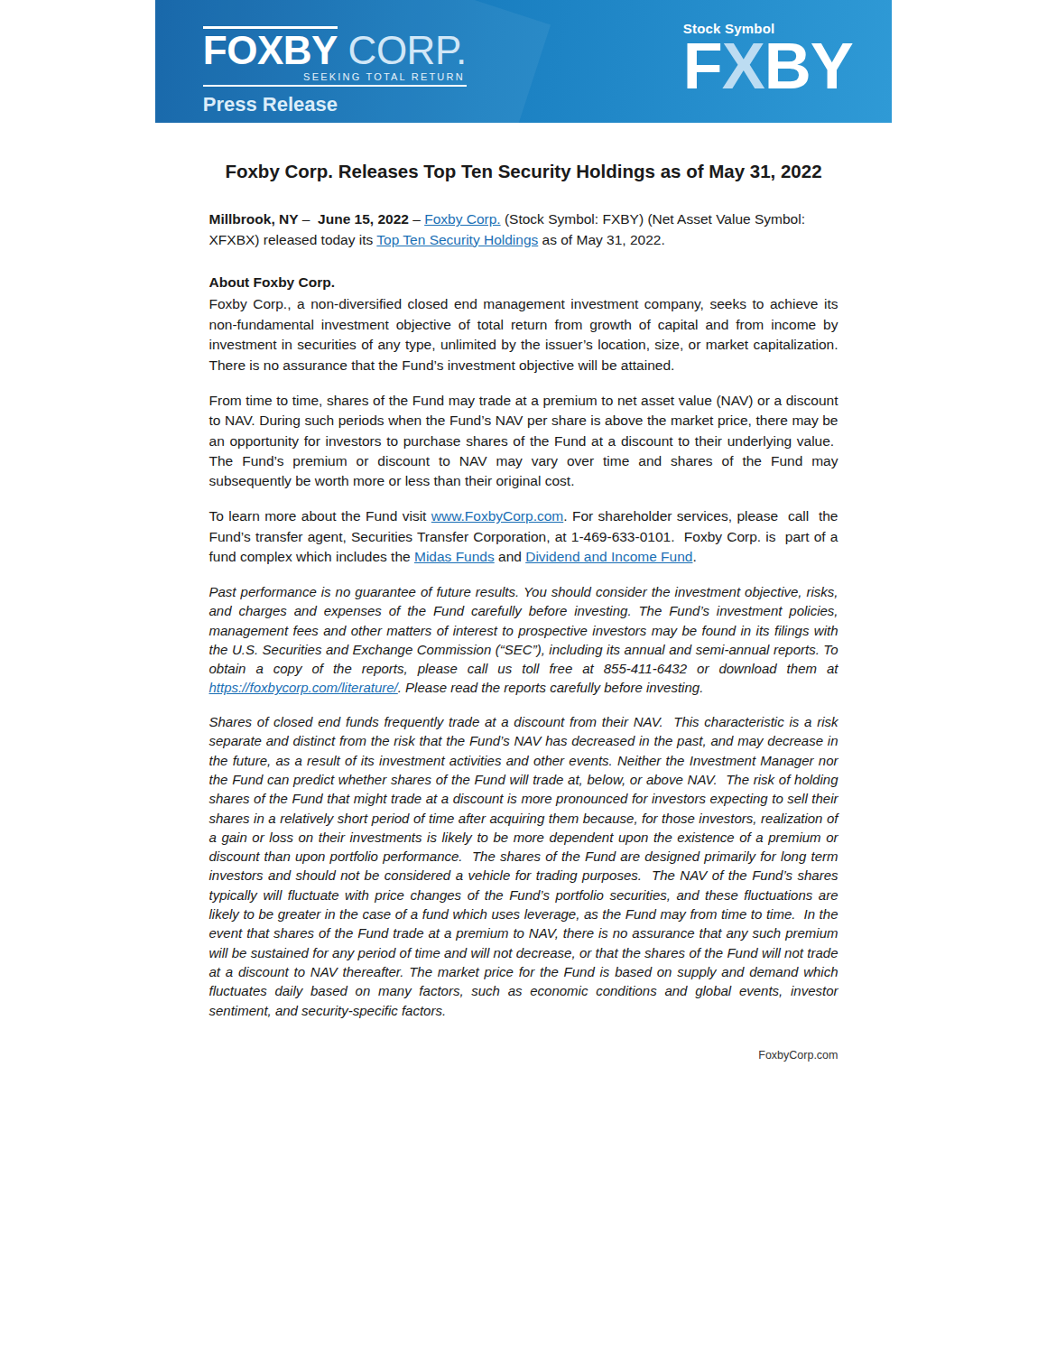FOXBY CORP.
SEEKING TOTAL RETURN
Press Release
Stock Symbol
FXBY
Foxby Corp. Releases Top Ten Security Holdings as of May 31, 2022
Millbrook, NY – June 15, 2022 – Foxby Corp. (Stock Symbol: FXBY) (Net Asset Value Symbol: XFXBX) released today its Top Ten Security Holdings as of May 31, 2022.
About Foxby Corp.
Foxby Corp., a non-diversified closed end management investment company, seeks to achieve its non-fundamental investment objective of total return from growth of capital and from income by investment in securities of any type, unlimited by the issuer’s location, size, or market capitalization. There is no assurance that the Fund’s investment objective will be attained.
From time to time, shares of the Fund may trade at a premium to net asset value (NAV) or a discount to NAV. During such periods when the Fund’s NAV per share is above the market price, there may be an opportunity for investors to purchase shares of the Fund at a discount to their underlying value. The Fund’s premium or discount to NAV may vary over time and shares of the Fund may subsequently be worth more or less than their original cost.
To learn more about the Fund visit www.FoxbyCorp.com. For shareholder services, please call the Fund’s transfer agent, Securities Transfer Corporation, at 1-469-633-0101. Foxby Corp. is part of a fund complex which includes the Midas Funds and Dividend and Income Fund.
Past performance is no guarantee of future results. You should consider the investment objective, risks, and charges and expenses of the Fund carefully before investing. The Fund’s investment policies, management fees and other matters of interest to prospective investors may be found in its filings with the U.S. Securities and Exchange Commission (“SEC”), including its annual and semi-annual reports. To obtain a copy of the reports, please call us toll free at 855-411-6432 or download them at https://foxbycorp.com/literature/. Please read the reports carefully before investing.
Shares of closed end funds frequently trade at a discount from their NAV. This characteristic is a risk separate and distinct from the risk that the Fund’s NAV has decreased in the past, and may decrease in the future, as a result of its investment activities and other events. Neither the Investment Manager nor the Fund can predict whether shares of the Fund will trade at, below, or above NAV. The risk of holding shares of the Fund that might trade at a discount is more pronounced for investors expecting to sell their shares in a relatively short period of time after acquiring them because, for those investors, realization of a gain or loss on their investments is likely to be more dependent upon the existence of a premium or discount than upon portfolio performance. The shares of the Fund are designed primarily for long term investors and should not be considered a vehicle for trading purposes. The NAV of the Fund’s shares typically will fluctuate with price changes of the Fund’s portfolio securities, and these fluctuations are likely to be greater in the case of a fund which uses leverage, as the Fund may from time to time. In the event that shares of the Fund trade at a premium to NAV, there is no assurance that any such premium will be sustained for any period of time and will not decrease, or that the shares of the Fund will not trade at a discount to NAV thereafter. The market price for the Fund is based on supply and demand which fluctuates daily based on many factors, such as economic conditions and global events, investor sentiment, and security-specific factors.
FoxbyCorp.com